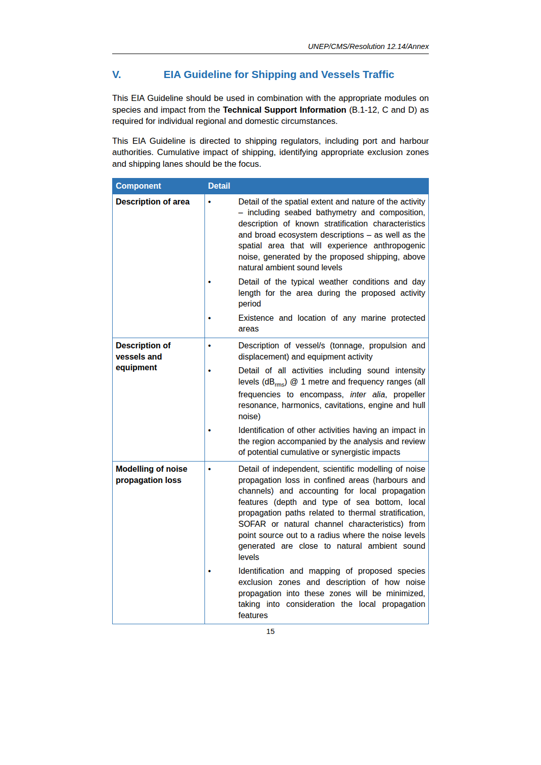UNEP/CMS/Resolution 12.14/Annex
V. EIA Guideline for Shipping and Vessels Traffic
This EIA Guideline should be used in combination with the appropriate modules on species and impact from the Technical Support Information (B.1-12, C and D) as required for individual regional and domestic circumstances.
This EIA Guideline is directed to shipping regulators, including port and harbour authorities. Cumulative impact of shipping, identifying appropriate exclusion zones and shipping lanes should be the focus.
| Component | Detail |
| --- | --- |
| Description of area | Detail of the spatial extent and nature of the activity – including seabed bathymetry and composition, description of known stratification characteristics and broad ecosystem descriptions – as well as the spatial area that will experience anthropogenic noise, generated by the proposed shipping, above natural ambient sound levels Detail of the typical weather conditions and day length for the area during the proposed activity period Existence and location of any marine protected areas |
| Description of vessels and equipment | Description of vessel/s (tonnage, propulsion and displacement) and equipment activity Detail of all activities including sound intensity levels (dB rms ) @ 1 metre and frequency ranges (all frequencies to encompass, inter alia , propeller resonance, harmonics, cavitations, engine and hull noise) Identification of other activities having an impact in the region accompanied by the analysis and review of potential cumulative or synergistic impacts |
| Modelling of noise propagation loss | Detail of independent, scientific modelling of noise propagation loss in confined areas (harbours and channels) and accounting for local propagation features (depth and type of sea bottom, local propagation paths related to thermal stratification, SOFAR or natural channel characteristics) from point source out to a radius where the noise levels generated are close to natural ambient sound levels Identification and mapping of proposed species exclusion zones and description of how noise propagation into these zones will be minimized, taking into consideration the local propagation features |
15